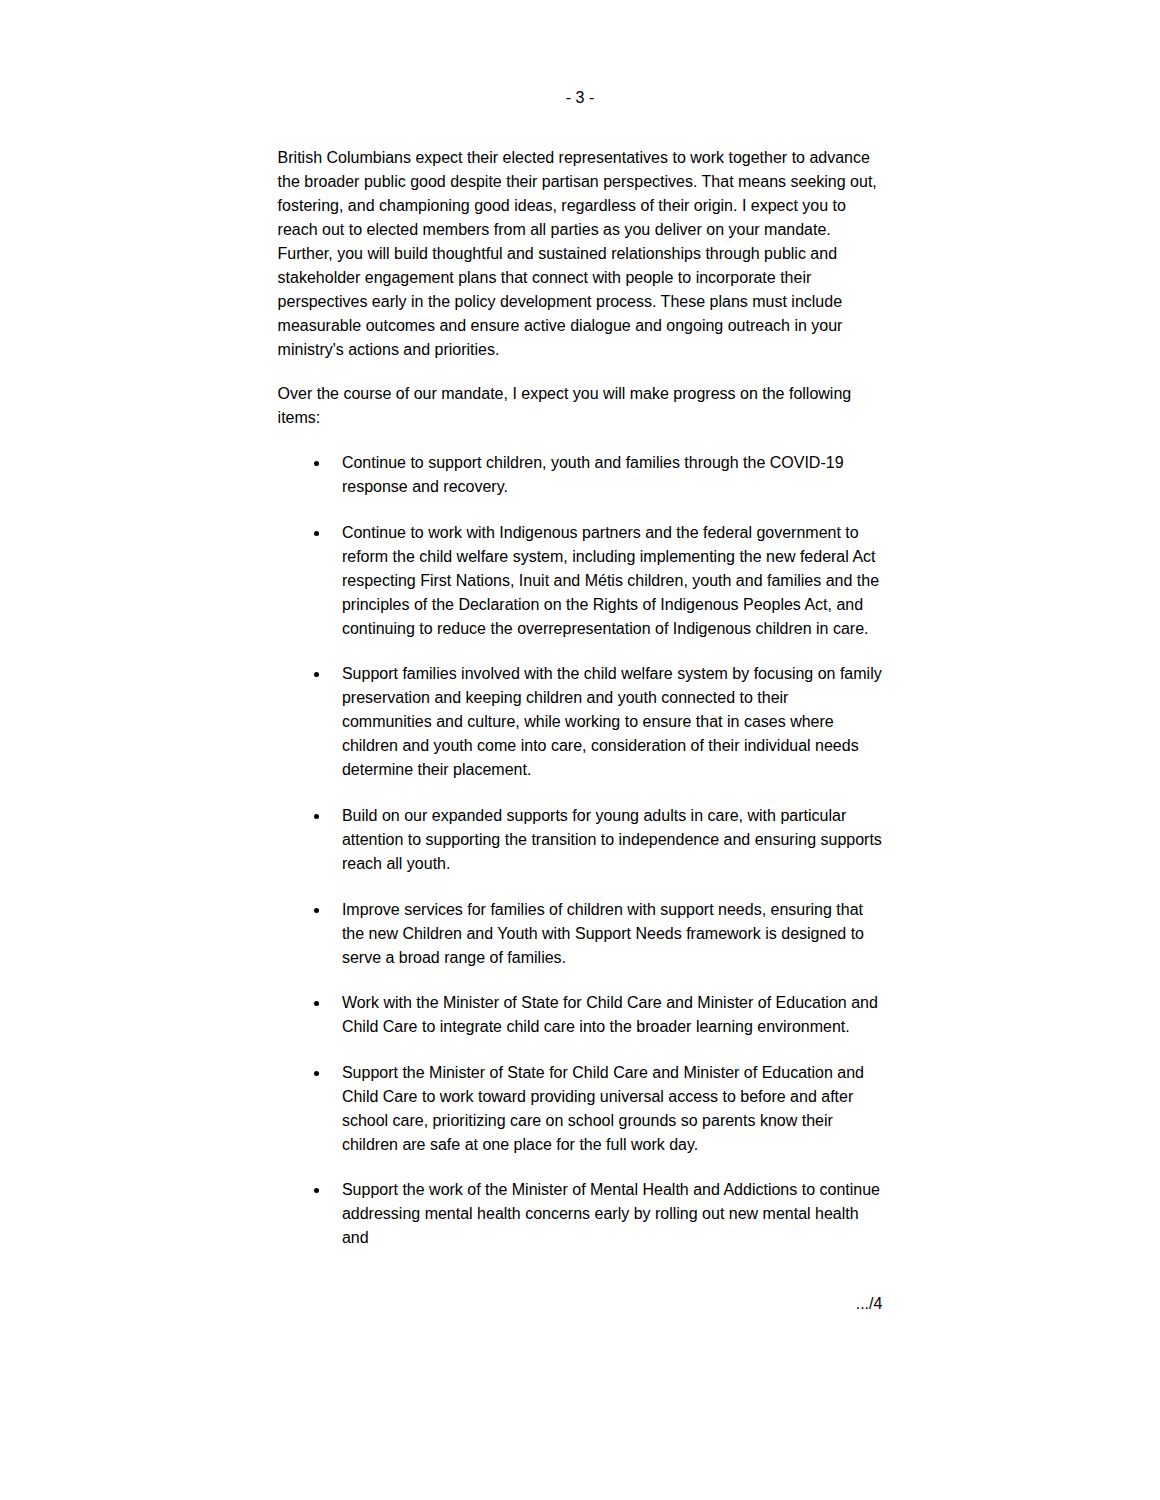- 3 -
British Columbians expect their elected representatives to work together to advance the broader public good despite their partisan perspectives. That means seeking out, fostering, and championing good ideas, regardless of their origin. I expect you to reach out to elected members from all parties as you deliver on your mandate. Further, you will build thoughtful and sustained relationships through public and stakeholder engagement plans that connect with people to incorporate their perspectives early in the policy development process. These plans must include measurable outcomes and ensure active dialogue and ongoing outreach in your ministry's actions and priorities.
Over the course of our mandate, I expect you will make progress on the following items:
Continue to support children, youth and families through the COVID-19 response and recovery.
Continue to work with Indigenous partners and the federal government to reform the child welfare system, including implementing the new federal Act respecting First Nations, Inuit and Métis children, youth and families and the principles of the Declaration on the Rights of Indigenous Peoples Act, and continuing to reduce the overrepresentation of Indigenous children in care.
Support families involved with the child welfare system by focusing on family preservation and keeping children and youth connected to their communities and culture, while working to ensure that in cases where children and youth come into care, consideration of their individual needs determine their placement.
Build on our expanded supports for young adults in care, with particular attention to supporting the transition to independence and ensuring supports reach all youth.
Improve services for families of children with support needs, ensuring that the new Children and Youth with Support Needs framework is designed to serve a broad range of families.
Work with the Minister of State for Child Care and Minister of Education and Child Care to integrate child care into the broader learning environment.
Support the Minister of State for Child Care and Minister of Education and Child Care to work toward providing universal access to before and after school care, prioritizing care on school grounds so parents know their children are safe at one place for the full work day.
Support the work of the Minister of Mental Health and Addictions to continue addressing mental health concerns early by rolling out new mental health and
.../4